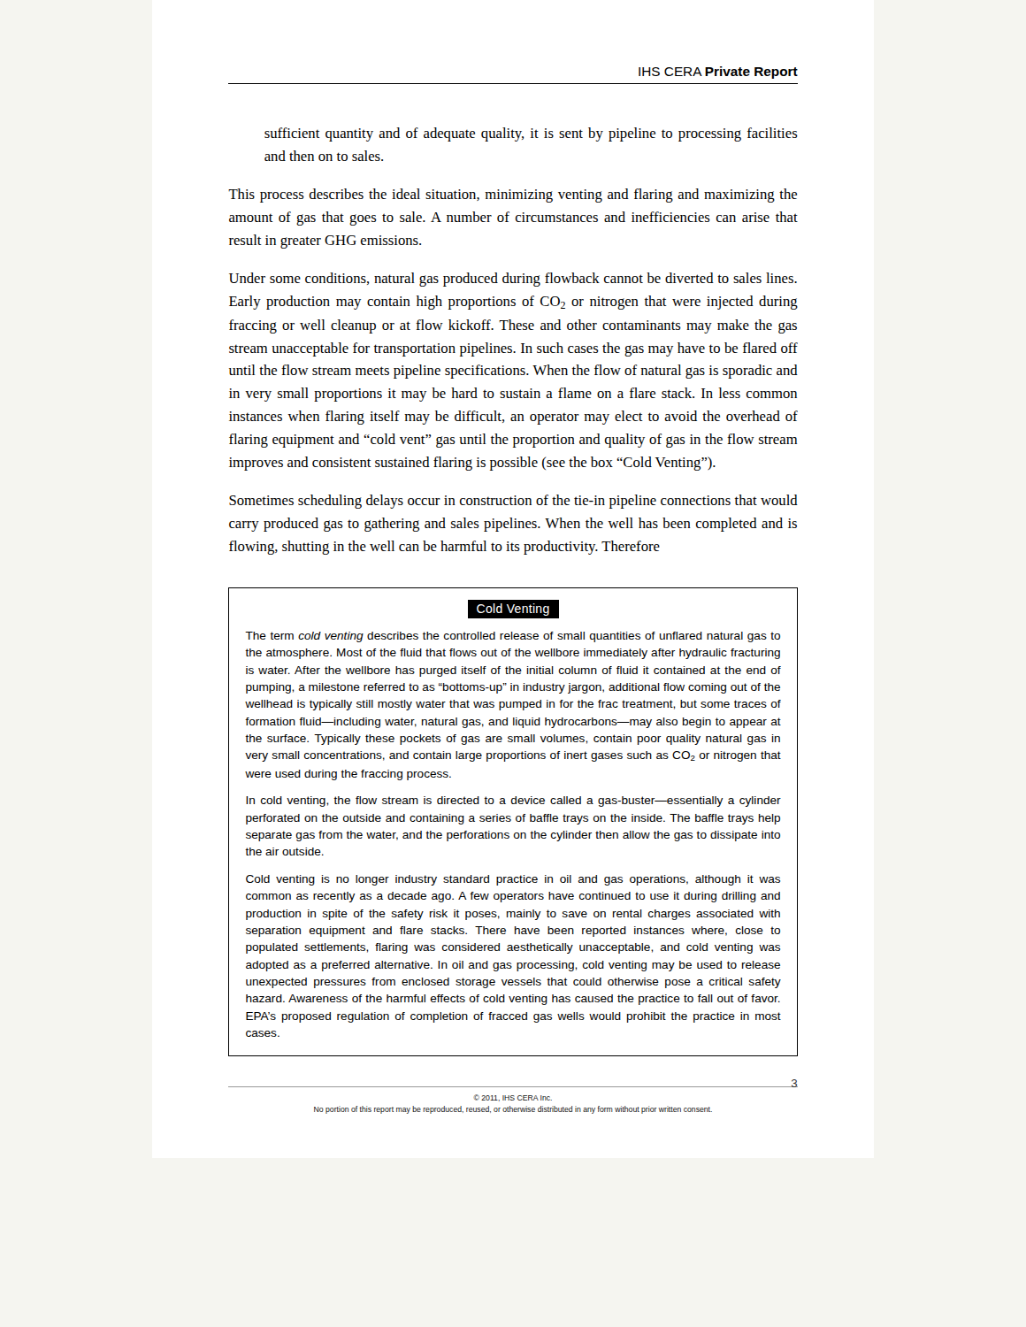IHS CERA Private Report
sufficient quantity and of adequate quality, it is sent by pipeline to processing facilities and then on to sales.
This process describes the ideal situation, minimizing venting and flaring and maximizing the amount of gas that goes to sale. A number of circumstances and inefficiencies can arise that result in greater GHG emissions.
Under some conditions, natural gas produced during flowback cannot be diverted to sales lines. Early production may contain high proportions of CO2 or nitrogen that were injected during fraccing or well cleanup or at flow kickoff. These and other contaminants may make the gas stream unacceptable for transportation pipelines. In such cases the gas may have to be flared off until the flow stream meets pipeline specifications. When the flow of natural gas is sporadic and in very small proportions it may be hard to sustain a flame on a flare stack. In less common instances when flaring itself may be difficult, an operator may elect to avoid the overhead of flaring equipment and “cold vent” gas until the proportion and quality of gas in the flow stream improves and consistent sustained flaring is possible (see the box “Cold Venting”).
Sometimes scheduling delays occur in construction of the tie-in pipeline connections that would carry produced gas to gathering and sales pipelines. When the well has been completed and is flowing, shutting in the well can be harmful to its productivity. Therefore
Cold Venting
The term cold venting describes the controlled release of small quantities of unflared natural gas to the atmosphere. Most of the fluid that flows out of the wellbore immediately after hydraulic fracturing is water. After the wellbore has purged itself of the initial column of fluid it contained at the end of pumping, a milestone referred to as “bottoms-up” in industry jargon, additional flow coming out of the wellhead is typically still mostly water that was pumped in for the frac treatment, but some traces of formation fluid—including water, natural gas, and liquid hydrocarbons—may also begin to appear at the surface. Typically these pockets of gas are small volumes, contain poor quality natural gas in very small concentrations, and contain large proportions of inert gases such as CO2 or nitrogen that were used during the fraccing process.
In cold venting, the flow stream is directed to a device called a gas-buster—essentially a cylinder perforated on the outside and containing a series of baffle trays on the inside. The baffle trays help separate gas from the water, and the perforations on the cylinder then allow the gas to dissipate into the air outside.
Cold venting is no longer industry standard practice in oil and gas operations, although it was common as recently as a decade ago. A few operators have continued to use it during drilling and production in spite of the safety risk it poses, mainly to save on rental charges associated with separation equipment and flare stacks. There have been reported instances where, close to populated settlements, flaring was considered aesthetically unacceptable, and cold venting was adopted as a preferred alternative. In oil and gas processing, cold venting may be used to release unexpected pressures from enclosed storage vessels that could otherwise pose a critical safety hazard. Awareness of the harmful effects of cold venting has caused the practice to fall out of favor. EPA’s proposed regulation of completion of fracced gas wells would prohibit the practice in most cases.
3
© 2011, IHS CERA Inc.
No portion of this report may be reproduced, reused, or otherwise distributed in any form without prior written consent.